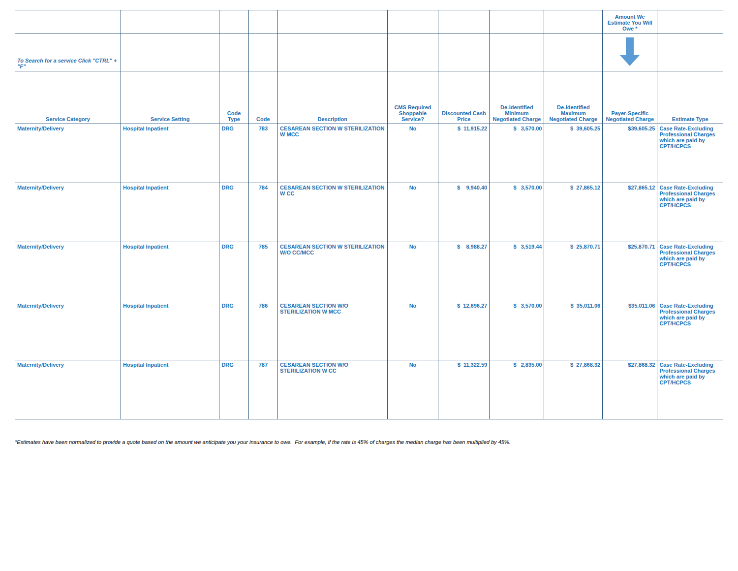| | | | | | | | | | Amount We Estimate You Will Owe * | |
| To Search for a service Click "CTRL" + "F" | | | | | | | | | | |
| Service Category | Service Setting | Code Type | Code | Description | CMS Required Shoppable Service? | Discounted Cash Price | De-Identified Minimum Negotiated Charge | De-Identified Maximum Negotiated Charge | Payer-Specific Negotiated Charge | Estimate Type |
| Maternity/Delivery | Hospital Inpatient | DRG | 783 | CESAREAN SECTION W STERILIZATION W MCC | No | $ 11,915.22 | $ 3,570.00 | $ 39,605.25 | $39,605.25 | Case Rate-Excluding Professional Charges which are paid by CPT/HCPCS |
| Maternity/Delivery | Hospital Inpatient | DRG | 784 | CESAREAN SECTION W STERILIZATION W CC | No | $ 9,940.40 | $ 3,570.00 | $ 27,865.12 | $27,865.12 | Case Rate-Excluding Professional Charges which are paid by CPT/HCPCS |
| Maternity/Delivery | Hospital Inpatient | DRG | 785 | CESAREAN SECTION W STERILIZATION W/O CC/MCC | No | $ 8,988.27 | $ 3,519.44 | $ 25,870.71 | $25,870.71 | Case Rate-Excluding Professional Charges which are paid by CPT/HCPCS |
| Maternity/Delivery | Hospital Inpatient | DRG | 786 | CESAREAN SECTION W/O STERILIZATION W MCC | No | $ 12,696.27 | $ 3,570.00 | $ 35,011.06 | $35,011.06 | Case Rate-Excluding Professional Charges which are paid by CPT/HCPCS |
| Maternity/Delivery | Hospital Inpatient | DRG | 787 | CESAREAN SECTION W/O STERILIZATION W CC | No | $ 11,322.59 | $ 2,835.00 | $ 27,868.32 | $27,868.32 | Case Rate-Excluding Professional Charges which are paid by CPT/HCPCS |
*Estimates have been normalized to provide a quote based on the amount we anticipate you your insurance to owe. For example, if the rate is 45% of charges the median charge has been multiplied by 45%.